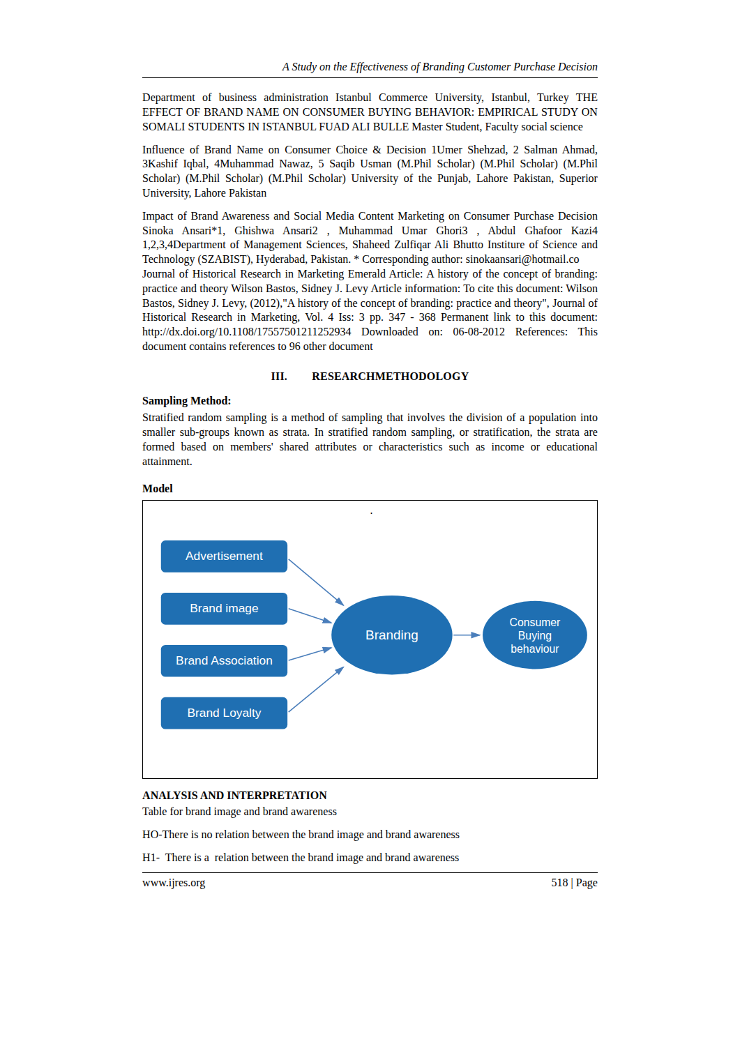A Study on the Effectiveness of Branding Customer Purchase Decision
Department of business administration Istanbul Commerce University, Istanbul, Turkey THE EFFECT OF BRAND NAME ON CONSUMER BUYING BEHAVIOR: EMPIRICAL STUDY ON SOMALI STUDENTS IN ISTANBUL FUAD ALI BULLE Master Student, Faculty social science
Influence of Brand Name on Consumer Choice & Decision 1Umer Shehzad, 2 Salman Ahmad, 3Kashif Iqbal, 4Muhammad Nawaz, 5 Saqib Usman (M.Phil Scholar) (M.Phil Scholar) (M.Phil Scholar) (M.Phil Scholar) (M.Phil Scholar) University of the Punjab, Lahore Pakistan, Superior University, Lahore Pakistan
Impact of Brand Awareness and Social Media Content Marketing on Consumer Purchase Decision Sinoka Ansari*1, Ghishwa Ansari2 , Muhammad Umar Ghori3 , Abdul Ghafoor Kazi4 1,2,3,4Department of Management Sciences, Shaheed Zulfiqar Ali Bhutto Institure of Science and Technology (SZABIST), Hyderabad, Pakistan. * Corresponding author: sinokaansari@hotmail.co
Journal of Historical Research in Marketing Emerald Article: A history of the concept of branding: practice and theory Wilson Bastos, Sidney J. Levy Article information: To cite this document: Wilson Bastos, Sidney J. Levy, (2012),"A history of the concept of branding: practice and theory", Journal of Historical Research in Marketing, Vol. 4 Iss: 3 pp. 347 - 368 Permanent link to this document: http://dx.doi.org/10.1108/17557501211252934 Downloaded on: 06-08-2012 References: This document contains references to 96 other document
III. RESEARCHMETHODOLOGY
Sampling Method:
Stratified random sampling is a method of sampling that involves the division of a population into smaller sub-groups known as strata. In stratified random sampling, or stratification, the strata are formed based on members' shared attributes or characteristics such as income or educational attainment.
Model
. Advertisement Brand image Brand Association Brand Loyalty Branding Consumer Buying behaviour
ANALYSIS AND INTERPRETATION
Table for brand image and brand awareness
HO-There is no relation between the brand image and brand awareness
H1- There is a relation between the brand image and brand awareness
www.ijres.org 518 | Page